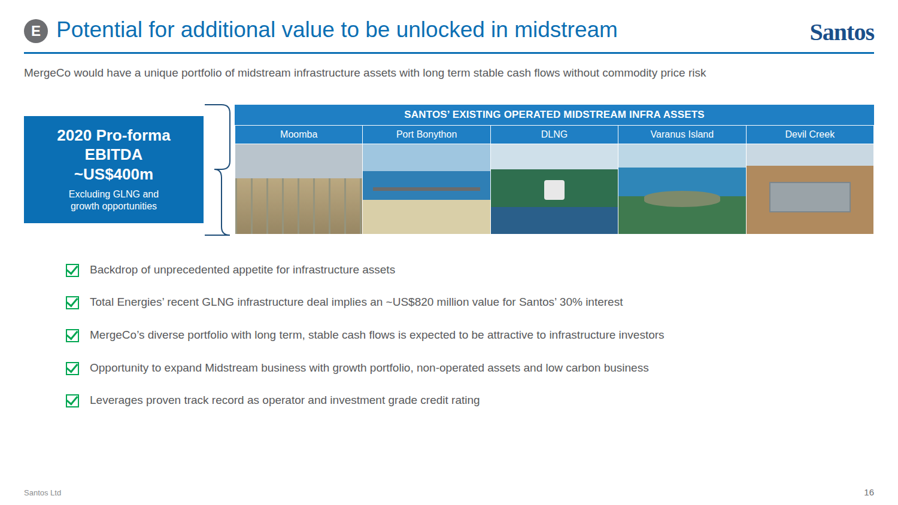E
Potential for additional value to be unlocked in midstream
Santos
MergeCo would have a unique portfolio of midstream infrastructure assets with long term stable cash flows without commodity price risk
2020 Pro-forma
EBITDA
~US$400m
Excluding GLNG and
growth opportunities
SANTOS’ EXISTING OPERATED MIDSTREAM INFRA ASSETS
| Moomba | Port Bonython | DLNG | Varanus Island | Devil Creek |
| --- | --- | --- | --- | --- |
Backdrop of unprecedented appetite for infrastructure assets
Total Energies’ recent GLNG infrastructure deal implies an ~US$820 million value for Santos’ 30% interest
MergeCo’s diverse portfolio with long term, stable cash flows is expected to be attractive to infrastructure investors
Opportunity to expand Midstream business with growth portfolio, non-operated assets and low carbon business
Leverages proven track record as operator and investment grade credit rating
Santos Ltd 16